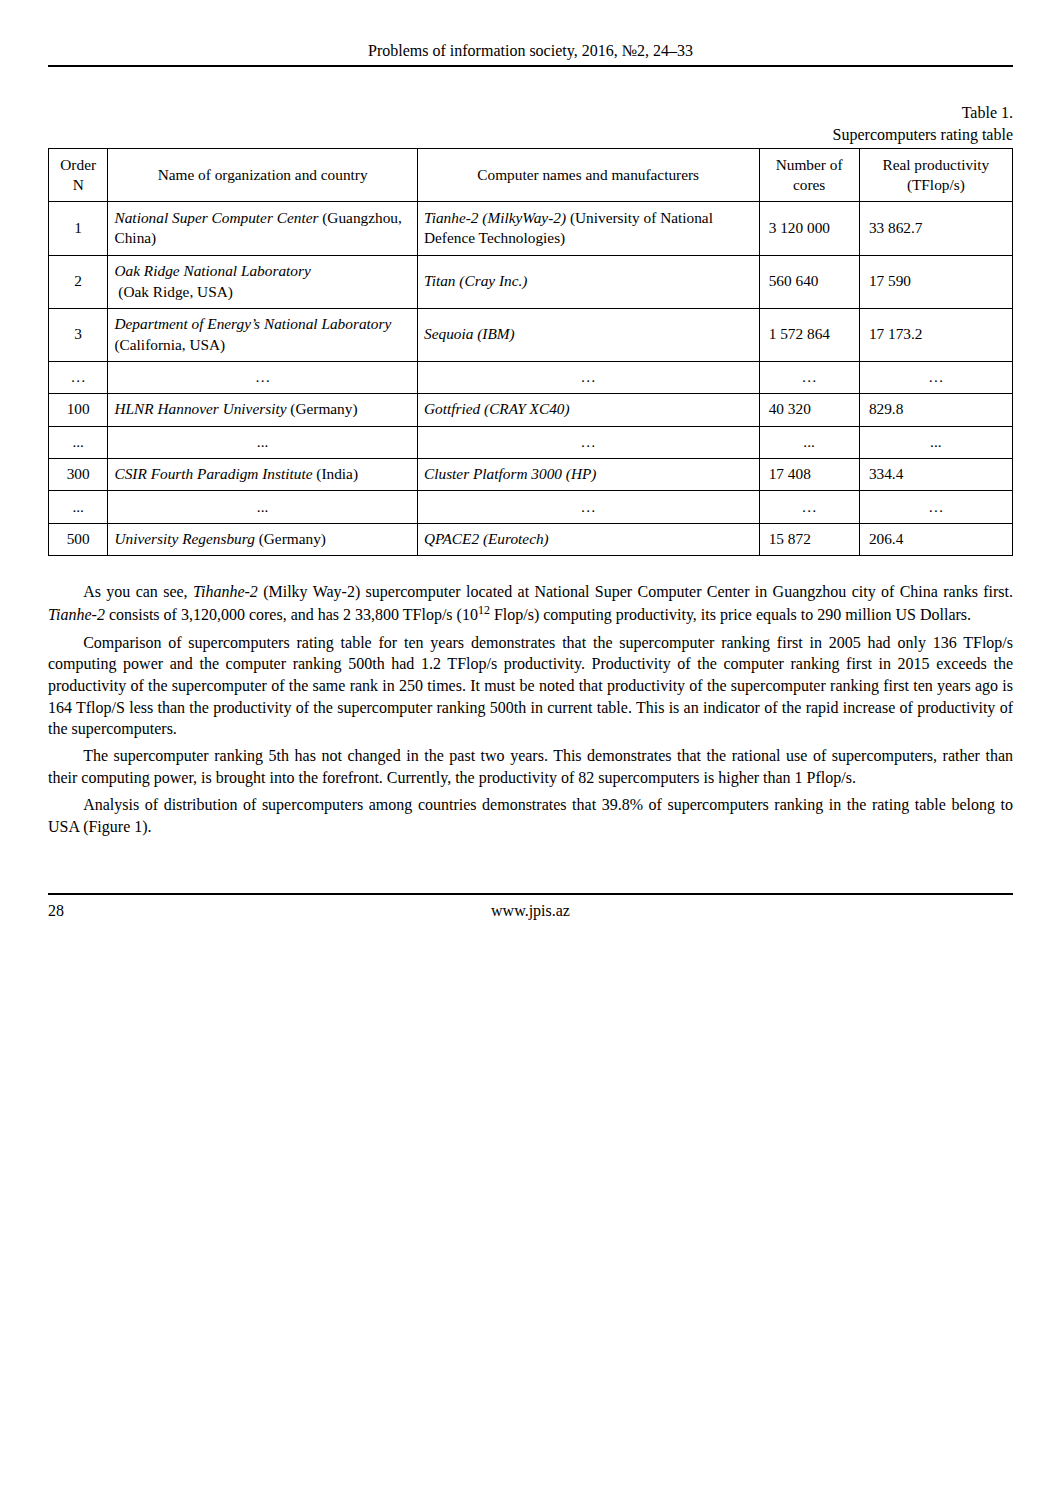Problems of information society, 2016, №2, 24–33
Table 1. Supercomputers rating table
| Order N | Name of organization and country | Computer names and manufacturers | Number of cores | Real productivity (TFlop/s) |
| --- | --- | --- | --- | --- |
| 1 | National Super Computer Center (Guangzhou, China) | Tianhe-2 (MilkyWay-2) (University of National Defence Technologies) | 3 120 000 | 33 862.7 |
| 2 | Oak Ridge National Laboratory (Oak Ridge, USA) | Titan (Cray Inc.) | 560 640 | 17 590 |
| 3 | Department of Energy’s National Laboratory (California, USA) | Sequoia (IBM) | 1 572 864 | 17 173.2 |
| … | … | … | … | … |
| 100 | HLNR Hannover University (Germany) | Gottfried (CRAY XC40) | 40 320 | 829.8 |
| ... | ... | … | ... | ... |
| 300 | CSIR Fourth Paradigm Institute (India) | Cluster Platform 3000 (HP) | 17 408 | 334.4 |
| ... | ... | … | … | … |
| 500 | University Regensburg (Germany) | QPACE2 (Eurotech) | 15 872 | 206.4 |
As you can see, Tihanhe-2 (Milky Way-2) supercomputer located at National Super Computer Center in Guangzhou city of China ranks first. Tianhe-2 consists of 3,120,000 cores, and has 2 33,800 TFlop/s (1012 Flop/s) computing productivity, its price equals to 290 million US Dollars.
Comparison of supercomputers rating table for ten years demonstrates that the supercomputer ranking first in 2005 had only 136 TFlop/s computing power and the computer ranking 500th had 1.2 TFlop/s productivity. Productivity of the computer ranking first in 2015 exceeds the productivity of the supercomputer of the same rank in 250 times. It must be noted that productivity of the supercomputer ranking first ten years ago is 164 Tflop/S less than the productivity of the supercomputer ranking 500th in current table. This is an indicator of the rapid increase of productivity of the supercomputers.
The supercomputer ranking 5th has not changed in the past two years. This demonstrates that the rational use of supercomputers, rather than their computing power, is brought into the forefront. Currently, the productivity of 82 supercomputers is higher than 1 Pflop/s.
Analysis of distribution of supercomputers among countries demonstrates that 39.8% of supercomputers ranking in the rating table belong to USA (Figure 1).
28
www.jpis.az